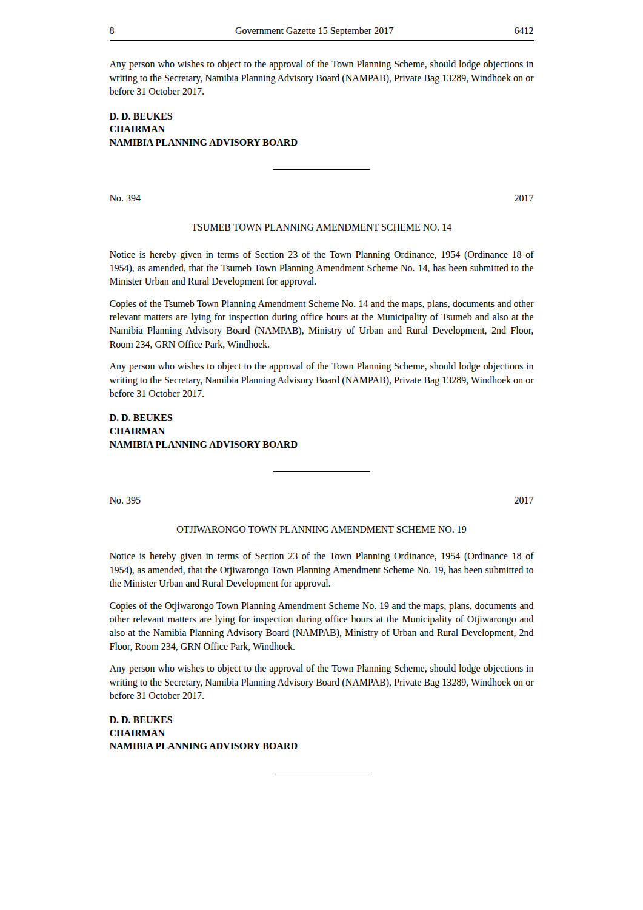8 Government Gazette 15 September 2017 6412
Any person who wishes to object to the approval of the Town Planning Scheme, should lodge objections in writing to the Secretary, Namibia Planning Advisory Board (NAMPAB), Private Bag 13289, Windhoek on or before 31 October 2017.
D. D. BEUKES
CHAIRMAN
NAMIBIA PLANNING ADVISORY BOARD
No. 394 2017
Tsumeb Town Planning Amendment Scheme No. 14
Notice is hereby given in terms of Section 23 of the Town Planning Ordinance, 1954 (Ordinance 18 of 1954), as amended, that the Tsumeb Town Planning Amendment Scheme No. 14, has been submitted to the Minister Urban and Rural Development for approval.
Copies of the Tsumeb Town Planning Amendment Scheme No. 14 and the maps, plans, documents and other relevant matters are lying for inspection during office hours at the Municipality of Tsumeb and also at the Namibia Planning Advisory Board (NAMPAB), Ministry of Urban and Rural Development, 2nd Floor, Room 234, GRN Office Park, Windhoek.
Any person who wishes to object to the approval of the Town Planning Scheme, should lodge objections in writing to the Secretary, Namibia Planning Advisory Board (NAMPAB), Private Bag 13289, Windhoek on or before 31 October 2017.
D. D. BEUKES
CHAIRMAN
NAMIBIA PLANNING ADVISORY BOARD
No. 395 2017
Otjiwarongo Town Planning Amendment Scheme No. 19
Notice is hereby given in terms of Section 23 of the Town Planning Ordinance, 1954 (Ordinance 18 of 1954), as amended, that the Otjiwarongo Town Planning Amendment Scheme No. 19, has been submitted to the Minister Urban and Rural Development for approval.
Copies of the Otjiwarongo Town Planning Amendment Scheme No. 19 and the maps, plans, documents and other relevant matters are lying for inspection during office hours at the Municipality of Otjiwarongo and also at the Namibia Planning Advisory Board (NAMPAB), Ministry of Urban and Rural Development, 2nd Floor, Room 234, GRN Office Park, Windhoek.
Any person who wishes to object to the approval of the Town Planning Scheme, should lodge objections in writing to the Secretary, Namibia Planning Advisory Board (NAMPAB), Private Bag 13289, Windhoek on or before 31 October 2017.
D. D. BEUKES
CHAIRMAN
NAMIBIA PLANNING ADVISORY BOARD